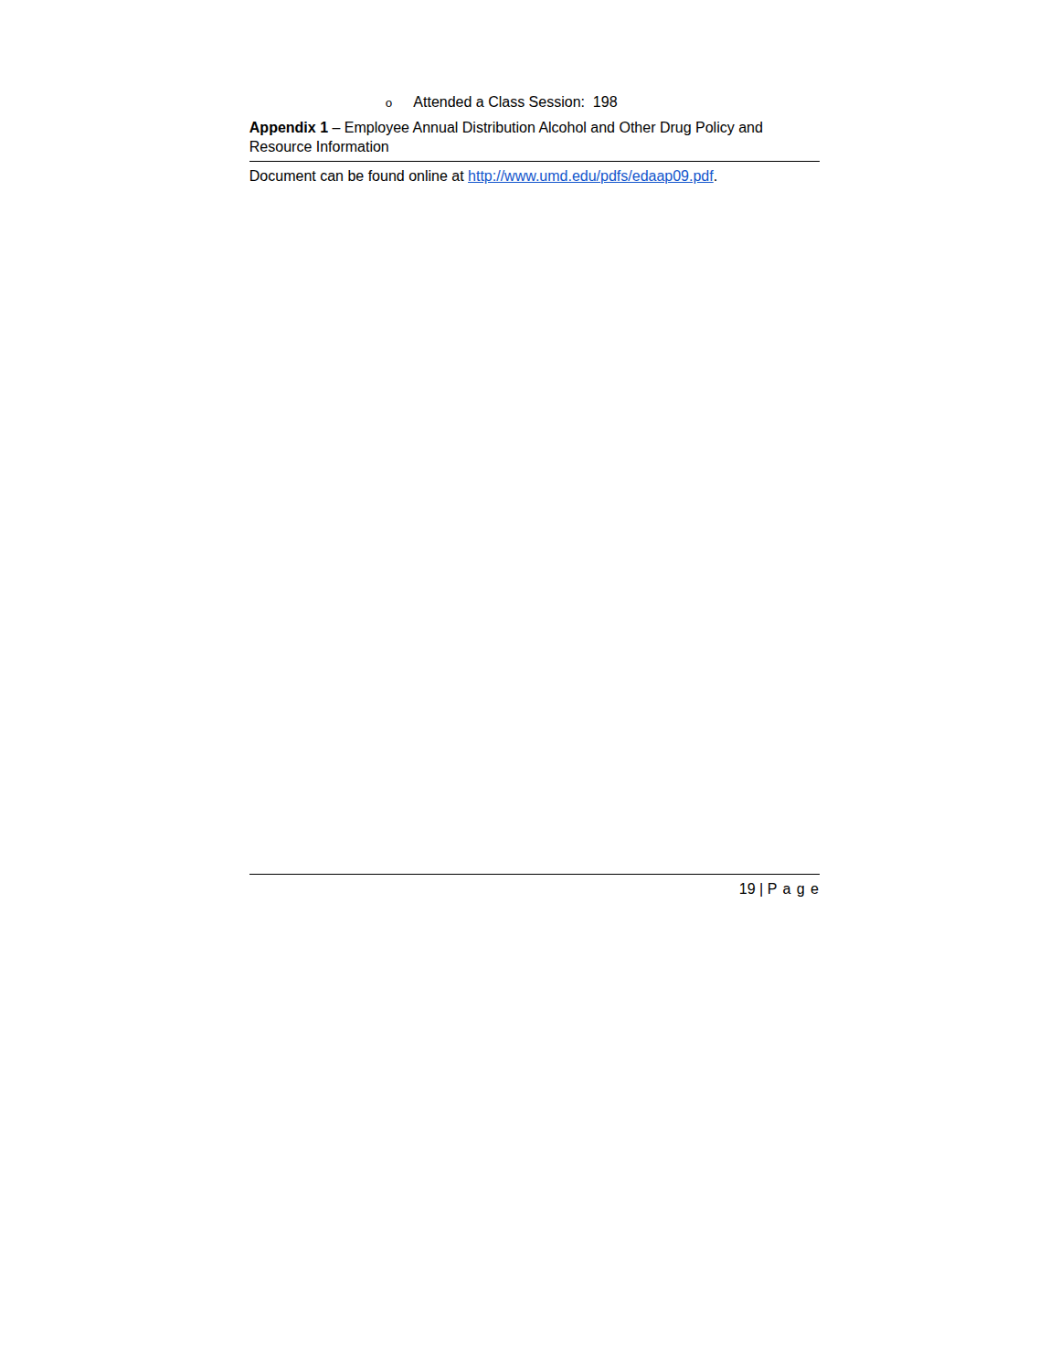o Attended a Class Session: 198
Appendix 1 – Employee Annual Distribution Alcohol and Other Drug Policy and Resource Information
Document can be found online at http://www.umd.edu/pdfs/edaap09.pdf.
19 | P a g e